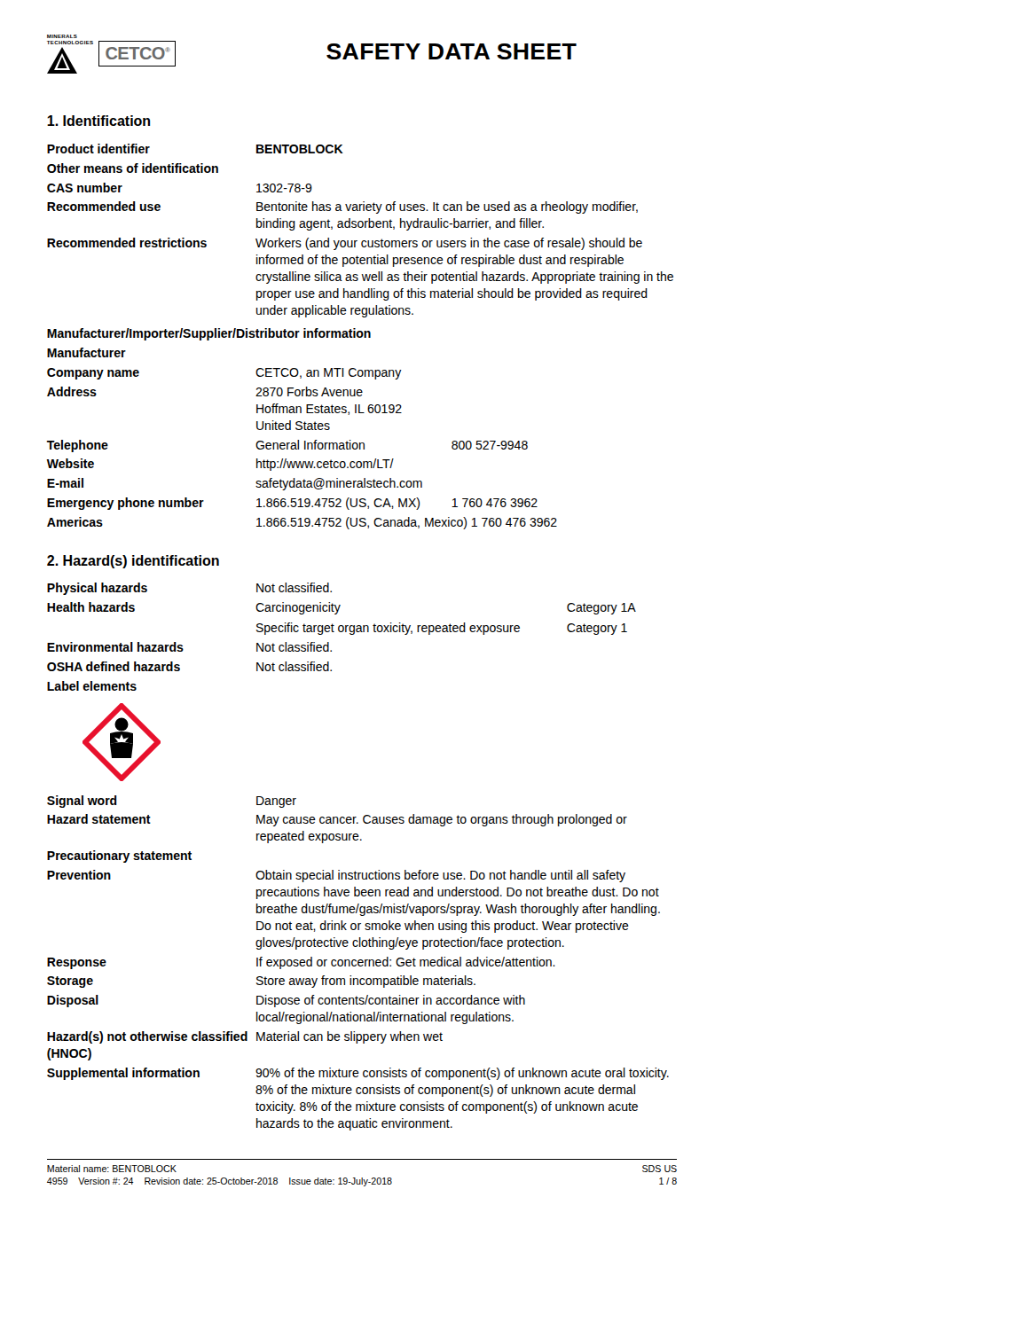MINERALS
TECHNOLOGIES
CETCO®
SAFETY DATA SHEET
1. Identification
| Product identifier | BENTOBLOCK |
| Other means of identification | |
| CAS number | 1302-78-9 |
| Recommended use | Bentonite has a variety of uses. It can be used as a rheology modifier, binding agent, adsorbent, hydraulic-barrier, and filler. |
| Recommended restrictions | Workers (and your customers or users in the case of resale) should be informed of the potential presence of respirable dust and respirable crystalline silica as well as their potential hazards. Appropriate training in the proper use and handling of this material should be provided as required under applicable regulations. |
| Manufacturer/Importer/Supplier/Distributor information |
| Manufacturer | |
| Company name | CETCO, an MTI Company |
| Address | 2870 Forbs Avenue Hoffman Estates, IL 60192 United States |
| Telephone | / General Information / 800 527-9948 / |
| Website | http://www.cetco.com/LT/ |
| E-mail | safetydata@mineralstech.com |
| Emergency phone number | / 1.866.519.4752 (US, CA, MX) / 1 760 476 3962 / |
| Americas | 1.866.519.4752 (US, Canada, Mexico) 1 760 476 3962 |
2. Hazard(s) identification
| Physical hazards | Not classified. |
| Health hazards | / Carcinogenicity / Category 1A / / Specific target organ toxicity, repeated exposure / Category 1 / |
| Environmental hazards | Not classified. |
| OSHA defined hazards | Not classified. |
| Label elements | |
| Signal word | Danger |
| Hazard statement | May cause cancer. Causes damage to organs through prolonged or repeated exposure. |
| Precautionary statement | |
| Prevention | Obtain special instructions before use. Do not handle until all safety precautions have been read and understood. Do not breathe dust. Do not breathe dust/fume/gas/mist/vapors/spray. Wash thoroughly after handling. Do not eat, drink or smoke when using this product. Wear protective gloves/protective clothing/eye protection/face protection. |
| Response | If exposed or concerned: Get medical advice/attention. |
| Storage | Store away from incompatible materials. |
| Disposal | Dispose of contents/container in accordance with local/regional/national/international regulations. |
| Hazard(s) not otherwise classified (HNOC) | Material can be slippery when wet |
| Supplemental information | 90% of the mixture consists of component(s) of unknown acute oral toxicity. 8% of the mixture consists of component(s) of unknown acute dermal toxicity. 8% of the mixture consists of component(s) of unknown acute hazards to the aquatic environment. |
Material name: BENTOBLOCK
SDS US
4959 Version #: 24 Revision date: 25-October-2018 Issue date: 19-July-2018
1 / 8